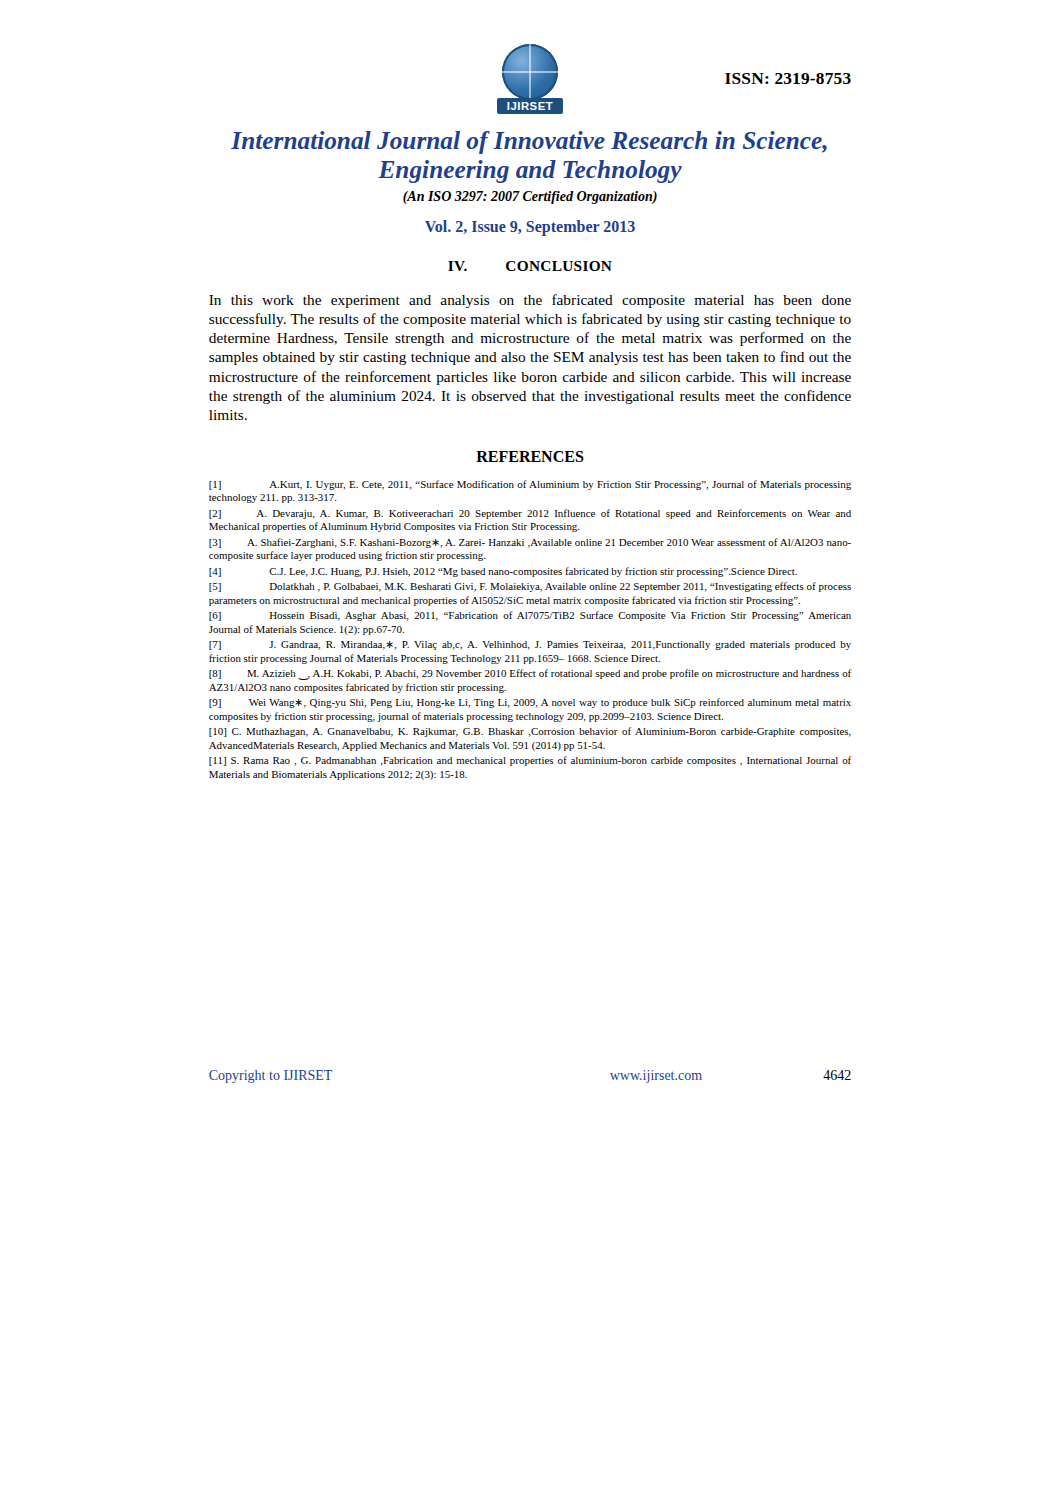ISSN: 2319-8753
IJIRSET
International Journal of Innovative Research in Science,
Engineering and Technology
(An ISO 3297: 2007 Certified Organization)
Vol. 2, Issue 9, September 2013
IV. CONCLUSION
In this work the experiment and analysis on the fabricated composite material has been done successfully. The results of the composite material which is fabricated by using stir casting technique to determine Hardness, Tensile strength and microstructure of the metal matrix was performed on the samples obtained by stir casting technique and also the SEM analysis test has been taken to find out the microstructure of the reinforcement particles like boron carbide and silicon carbide. This will increase the strength of the aluminium 2024. It is observed that the investigational results meet the confidence limits.
REFERENCES
[1] A.Kurt, I. Uygur, E. Cete, 2011, “Surface Modification of Aluminium by Friction Stir Processing”, Journal of Materials processing technology 211. pp. 313-317.
[2] A. Devaraju, A. Kumar, B. Kotiveerachari 20 September 2012 Influence of Rotational speed and Reinforcements on Wear and Mechanical properties of Aluminum Hybrid Composites via Friction Stir Processing.
[3] A. Shafiei-Zarghani, S.F. Kashani-Bozorg∗, A. Zarei- Hanzaki ,Available online 21 December 2010 Wear assessment of Al/Al2O3 nano-composite surface layer produced using friction stir processing.
[4] C.J. Lee, J.C. Huang, P.J. Hsieh, 2012 “Mg based nano-composites fabricated by friction stir processing”.Science Direct.
[5] Dolatkhah , P. Golbabaei, M.K. Besharati Givi, F. Molaiekiya, Available online 22 September 2011, “Investigating effects of process parameters on microstructural and mechanical properties of Al5052/SiC metal matrix composite fabricated via friction stir Processing”.
[6] Hossein Bisadi, Asghar Abasi, 2011, “Fabrication of Al7075/TiB2 Surface Composite Via Friction Stir Processing” American Journal of Materials Science. 1(2): pp.67-70.
[7] J. Gandraa, R. Mirandaa,∗, P. Vilaç ab,c, A. Velhinhod, J. Pamies Teixeiraa, 2011,Functionally graded materials produced by friction stir processing Journal of Materials Processing Technology 211 pp.1659– 1668. Science Direct.
[8] M. Azizieh ‿, A.H. Kokabi, P. Abachi, 29 November 2010 Effect of rotational speed and probe profile on microstructure and hardness of AZ31/Al2O3 nano composites fabricated by friction stir processing.
[9] Wei Wang∗, Qing-yu Shi, Peng Liu, Hong-ke Li, Ting Li, 2009, A novel way to produce bulk SiCp reinforced aluminum metal matrix composites by friction stir processing, journal of materials processing technology 209, pp.2099–2103. Science Direct.
[10] C. Muthazhagan, A. Gnanavelbabu, K. Rajkumar, G.B. Bhaskar ,Corrosion behavior of Aluminium-Boron carbide-Graphite composites, AdvancedMaterials Research, Applied Mechanics and Materials Vol. 591 (2014) pp 51-54.
[11] S. Rama Rao , G. Padmanabhan ,Fabrication and mechanical properties of aluminium-boron carbide composites , International Journal of Materials and Biomaterials Applications 2012; 2(3): 15-18.
| Copyright to IJIRSET | www.ijirset.com | 4642 |